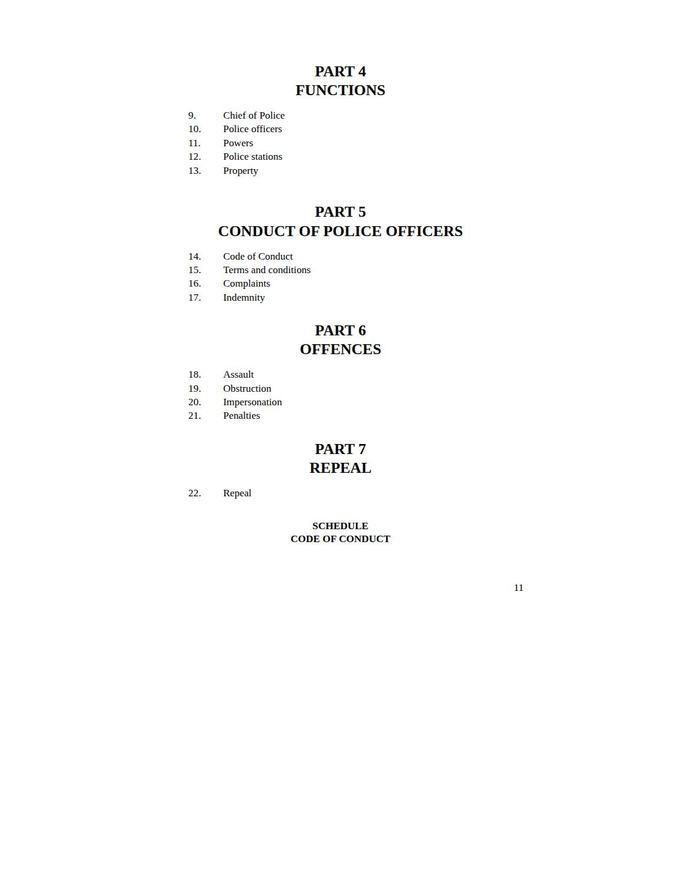PART 4 FUNCTIONS
9. Chief of Police
10. Police officers
11. Powers
12. Police stations
13. Property
PART 5 CONDUCT OF POLICE OFFICERS
14. Code of Conduct
15. Terms and conditions
16. Complaints
17. Indemnity
PART 6 OFFENCES
18. Assault
19. Obstruction
20. Impersonation
21. Penalties
PART 7 REPEAL
22. Repeal
SCHEDULE CODE OF CONDUCT
11